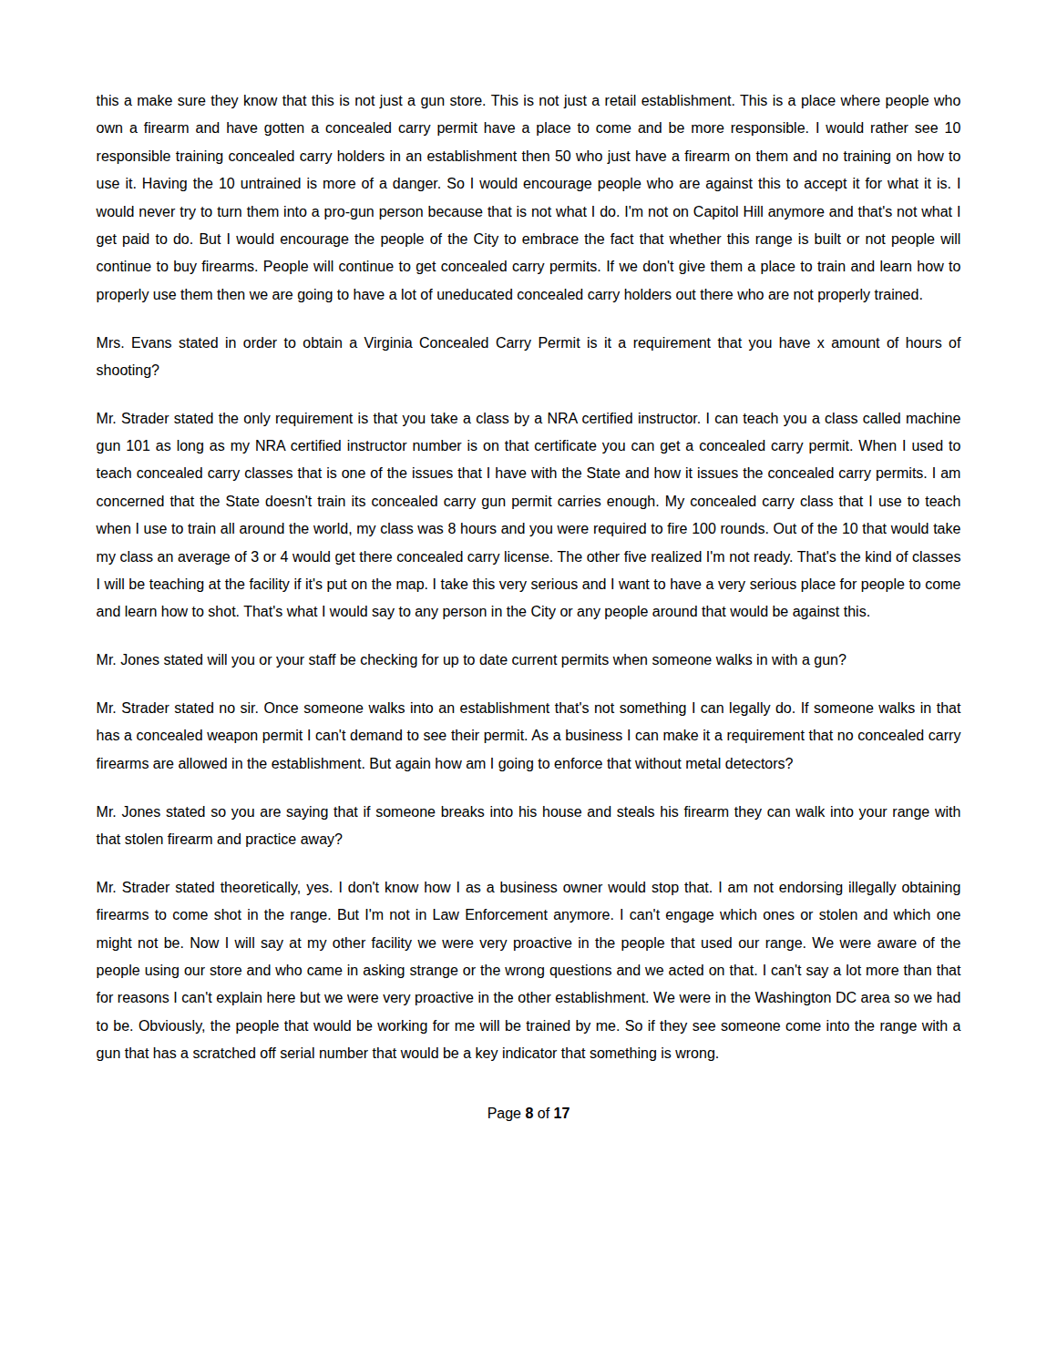this a make sure they know that this is not just a gun store. This is not just a retail establishment. This is a place where people who own a firearm and have gotten a concealed carry permit have a place to come and be more responsible. I would rather see 10 responsible training concealed carry holders in an establishment then 50 who just have a firearm on them and no training on how to use it. Having the 10 untrained is more of a danger. So I would encourage people who are against this to accept it for what it is. I would never try to turn them into a pro-gun person because that is not what I do. I'm not on Capitol Hill anymore and that's not what I get paid to do. But I would encourage the people of the City to embrace the fact that whether this range is built or not people will continue to buy firearms. People will continue to get concealed carry permits. If we don't give them a place to train and learn how to properly use them then we are going to have a lot of uneducated concealed carry holders out there who are not properly trained.
Mrs. Evans stated in order to obtain a Virginia Concealed Carry Permit is it a requirement that you have x amount of hours of shooting?
Mr. Strader stated the only requirement is that you take a class by a NRA certified instructor. I can teach you a class called machine gun 101 as long as my NRA certified instructor number is on that certificate you can get a concealed carry permit. When I used to teach concealed carry classes that is one of the issues that I have with the State and how it issues the concealed carry permits. I am concerned that the State doesn't train its concealed carry gun permit carries enough. My concealed carry class that I use to teach when I use to train all around the world, my class was 8 hours and you were required to fire 100 rounds. Out of the 10 that would take my class an average of 3 or 4 would get there concealed carry license. The other five realized I'm not ready. That's the kind of classes I will be teaching at the facility if it's put on the map. I take this very serious and I want to have a very serious place for people to come and learn how to shot. That's what I would say to any person in the City or any people around that would be against this.
Mr. Jones stated will you or your staff be checking for up to date current permits when someone walks in with a gun?
Mr. Strader stated no sir. Once someone walks into an establishment that's not something I can legally do. If someone walks in that has a concealed weapon permit I can't demand to see their permit. As a business I can make it a requirement that no concealed carry firearms are allowed in the establishment. But again how am I going to enforce that without metal detectors?
Mr. Jones stated so you are saying that if someone breaks into his house and steals his firearm they can walk into your range with that stolen firearm and practice away?
Mr. Strader stated theoretically, yes. I don't know how I as a business owner would stop that. I am not endorsing illegally obtaining firearms to come shot in the range. But I'm not in Law Enforcement anymore. I can't engage which ones or stolen and which one might not be. Now I will say at my other facility we were very proactive in the people that used our range. We were aware of the people using our store and who came in asking strange or the wrong questions and we acted on that. I can't say a lot more than that for reasons I can't explain here but we were very proactive in the other establishment. We were in the Washington DC area so we had to be. Obviously, the people that would be working for me will be trained by me. So if they see someone come into the range with a gun that has a scratched off serial number that would be a key indicator that something is wrong.
Page 8 of 17